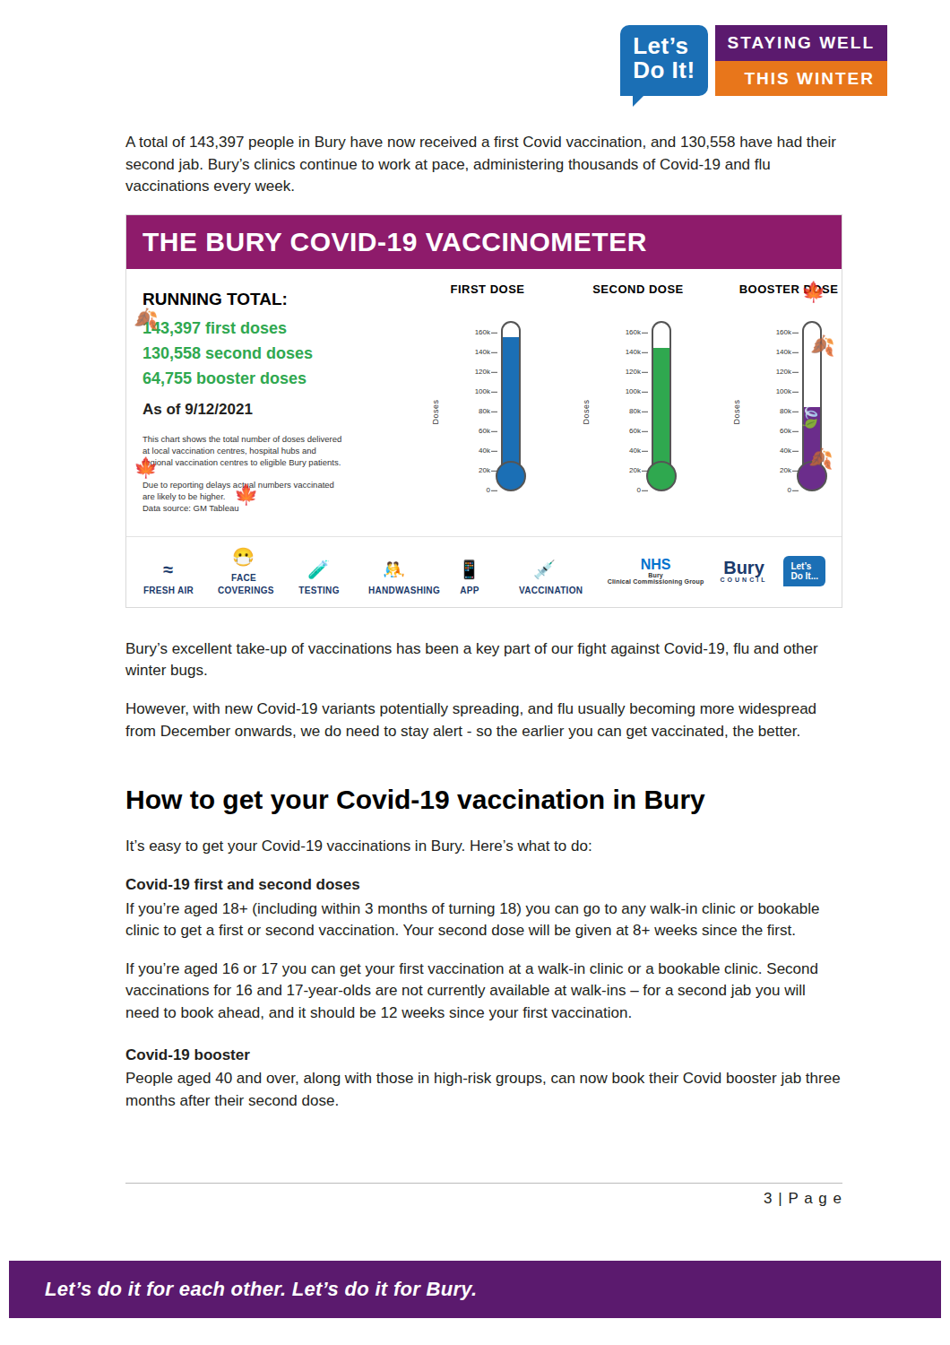Let’sDo It!
STAYING WELL
THIS WINTER
A total of 143,397 people in Bury have now received a first Covid vaccination, and 130,558 have had their second jab. Bury’s clinics continue to work at pace, administering thousands of Covid-19 and flu vaccinations every week.
THE BURY COVID-19 VACCINOMETER
🍂 🍁
RUNNING TOTAL:
143,397 first doses
130,558 second doses
64,755 booster doses
As of 9/12/2021
This chart shows the total number of doses delivered at local vaccination centres, hospital hubs and regional vaccination centres to eligible Bury patients.
Due to reporting delays actual numbers vaccinated are likely to be higher.
Data source: GM Tableau
FIRST DOSE
Doses 160k 140k 120k 100k 80k 60k 40k 20k 0
SECOND DOSE
Doses 160k 140k 120k 100k 80k 60k 40k 20k 0
BOOSTER DOSE
Doses 160k 140k 120k 100k 80k 60k 40k 20k 0
🍁 🍂 🍃 🍂 🍁
≈FRESH AIR
😷FACE COVERINGS
🧪TESTING
🤼HANDWASHING
📱APP
💉VACCINATION
NHSBury
Clinical Commissioning Group
BuryCOUNCIL
Let’s
Do It...
Bury’s excellent take-up of vaccinations has been a key part of our fight against Covid-19, flu and other winter bugs.
However, with new Covid-19 variants potentially spreading, and flu usually becoming more widespread from December onwards, we do need to stay alert - so the earlier you can get vaccinated, the better.
How to get your Covid-19 vaccination in Bury
It’s easy to get your Covid-19 vaccinations in Bury. Here’s what to do:
Covid-19 first and second doses
If you’re aged 18+ (including within 3 months of turning 18) you can go to any walk-in clinic or bookable clinic to get a first or second vaccination. Your second dose will be given at 8+ weeks since the first.
If you’re aged 16 or 17 you can get your first vaccination at a walk-in clinic or a bookable clinic. Second vaccinations for 16 and 17-year-olds are not currently available at walk-ins – for a second jab you will need to book ahead, and it should be 12 weeks since your first vaccination.
Covid-19 booster
People aged 40 and over, along with those in high-risk groups, can now book their Covid booster jab three months after their second dose.
3 | P a g e
Let’s do it for each other. Let’s do it for Bury.